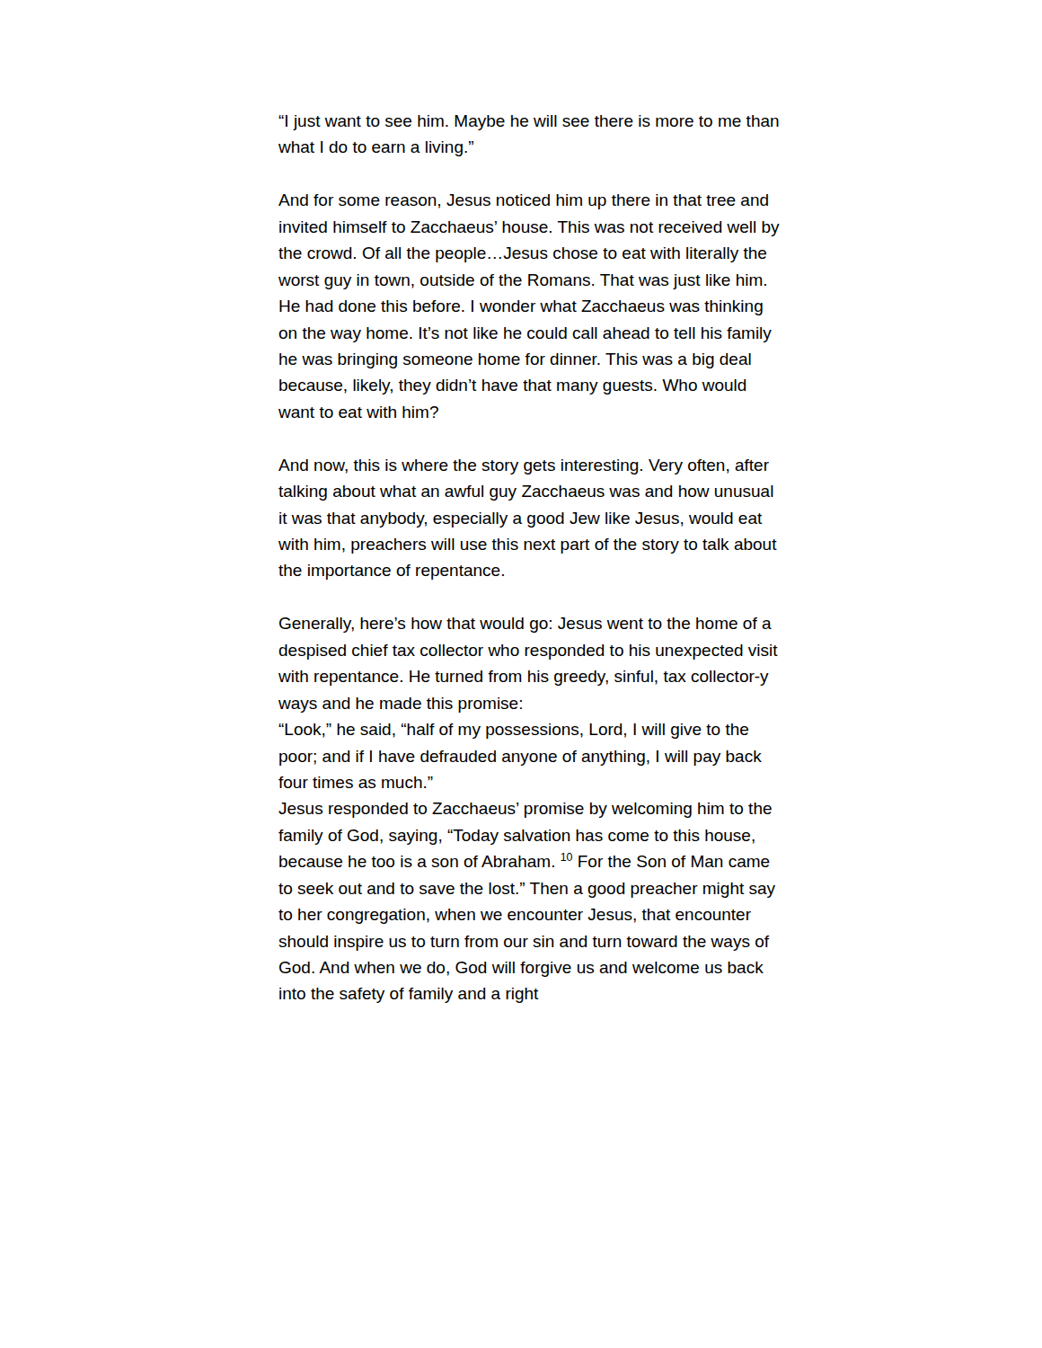“I just want to see him. Maybe he will see there is more to me than what I do to earn a living.”
And for some reason, Jesus noticed him up there in that tree and invited himself to Zacchaeus’ house. This was not received well by the crowd. Of all the people…Jesus chose to eat with literally the worst guy in town, outside of the Romans. That was just like him. He had done this before. I wonder what Zacchaeus was thinking on the way home. It’s not like he could call ahead to tell his family he was bringing someone home for dinner. This was a big deal because, likely, they didn’t have that many guests. Who would want to eat with him?
And now, this is where the story gets interesting. Very often, after talking about what an awful guy Zacchaeus was and how unusual it was that anybody, especially a good Jew like Jesus, would eat with him, preachers will use this next part of the story to talk about the importance of repentance.
Generally, here’s how that would go: Jesus went to the home of a despised chief tax collector who responded to his unexpected visit with repentance. He turned from his greedy, sinful, tax collector-y ways and he made this promise:
“Look,” he said, “half of my possessions, Lord, I will give to the poor; and if I have defrauded anyone of anything, I will pay back four times as much.”
Jesus responded to Zacchaeus’ promise by welcoming him to the family of God, saying, “Today salvation has come to this house, because he too is a son of Abraham. 10 For the Son of Man came to seek out and to save the lost.” Then a good preacher might say to her congregation, when we encounter Jesus, that encounter should inspire us to turn from our sin and turn toward the ways of God. And when we do, God will forgive us and welcome us back into the safety of family and a right